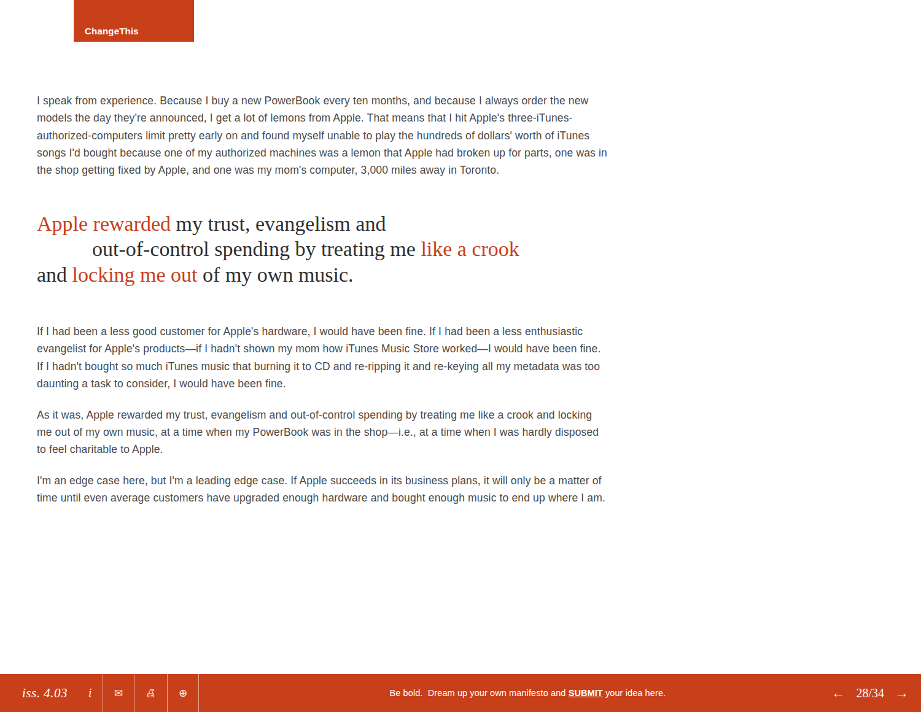ChangeThis
I speak from experience. Because I buy a new PowerBook every ten months, and because I always order the new models the day they're announced, I get a lot of lemons from Apple. That means that I hit Apple's three-iTunes-authorized-computers limit pretty early on and found myself unable to play the hundreds of dollars' worth of iTunes songs I'd bought because one of my authorized machines was a lemon that Apple had broken up for parts, one was in the shop getting fixed by Apple, and one was my mom's computer, 3,000 miles away in Toronto.
Apple rewarded my trust, evangelism and out-of-control spending by treating me like a crook and locking me out of my own music.
If I had been a less good customer for Apple's hardware, I would have been fine. If I had been a less enthusiastic evangelist for Apple's products—if I hadn't shown my mom how iTunes Music Store worked—I would have been fine. If I hadn't bought so much iTunes music that burning it to CD and re-ripping it and re-keying all my metadata was too daunting a task to consider, I would have been fine.
As it was, Apple rewarded my trust, evangelism and out-of-control spending by treating me like a crook and locking me out of my own music, at a time when my PowerBook was in the shop—i.e., at a time when I was hardly disposed to feel charitable to Apple.
I'm an edge case here, but I'm a leading edge case. If Apple succeeds in its business plans, it will only be a matter of time until even average customers have upgraded enough hardware and bought enough music to end up where I am.
iss. 4.03 i ✉ 🖨 ⊕
Be bold. Dream up your own manifesto and SUBMIT your idea here.
← 28/34 →